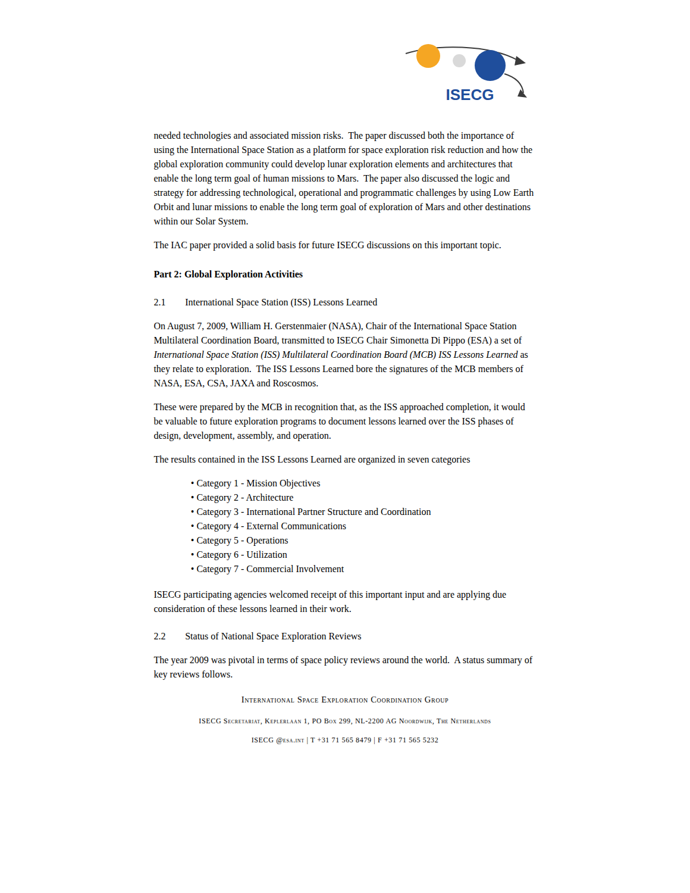ISECG
needed technologies and associated mission risks. The paper discussed both the importance of using the International Space Station as a platform for space exploration risk reduction and how the global exploration community could develop lunar exploration elements and architectures that enable the long term goal of human missions to Mars. The paper also discussed the logic and strategy for addressing technological, operational and programmatic challenges by using Low Earth Orbit and lunar missions to enable the long term goal of exploration of Mars and other destinations within our Solar System.
The IAC paper provided a solid basis for future ISECG discussions on this important topic.
Part 2: Global Exploration Activities
2.1 International Space Station (ISS) Lessons Learned
On August 7, 2009, William H. Gerstenmaier (NASA), Chair of the International Space Station Multilateral Coordination Board, transmitted to ISECG Chair Simonetta Di Pippo (ESA) a set of International Space Station (ISS) Multilateral Coordination Board (MCB) ISS Lessons Learned as they relate to exploration. The ISS Lessons Learned bore the signatures of the MCB members of NASA, ESA, CSA, JAXA and Roscosmos.
These were prepared by the MCB in recognition that, as the ISS approached completion, it would be valuable to future exploration programs to document lessons learned over the ISS phases of design, development, assembly, and operation.
The results contained in the ISS Lessons Learned are organized in seven categories
• Category 1 - Mission Objectives
• Category 2 - Architecture
• Category 3 - International Partner Structure and Coordination
• Category 4 - External Communications
• Category 5 - Operations
• Category 6 - Utilization
• Category 7 - Commercial Involvement
ISECG participating agencies welcomed receipt of this important input and are applying due consideration of these lessons learned in their work.
2.2 Status of National Space Exploration Reviews
The year 2009 was pivotal in terms of space policy reviews around the world. A status summary of key reviews follows.
International Space Exploration Coordination Group
ISECG Secretariat, Keplerlaan 1, PO Box 299, NL-2200 AG Noordwijk, The Netherlands
ISECG @esa.int | T +31 71 565 8479 | F +31 71 565 5232